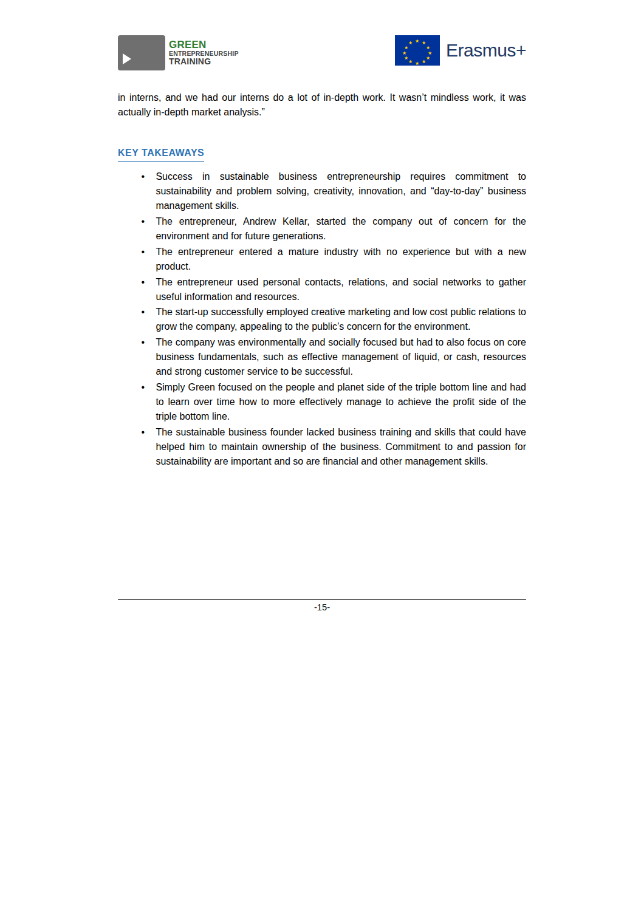GREEN
ENTREPRENEURSHIP
TRAINING
★ ★ ★ ★ ★ ★ ★ ★ ★ ★ ★ ★
Erasmus+
in interns, and we had our interns do a lot of in-depth work. It wasn’t mindless work, it was actually in-depth market analysis.”
KEY TAKEAWAYS
Success in sustainable business entrepreneurship requires commitment to sustainability and problem solving, creativity, innovation, and “day-to-day” business management skills.
The entrepreneur, Andrew Kellar, started the company out of concern for the environment and for future generations.
The entrepreneur entered a mature industry with no experience but with a new product.
The entrepreneur used personal contacts, relations, and social networks to gather useful information and resources.
The start-up successfully employed creative marketing and low cost public relations to grow the company, appealing to the public’s concern for the environment.
The company was environmentally and socially focused but had to also focus on core business fundamentals, such as effective management of liquid, or cash, resources and strong customer service to be successful.
Simply Green focused on the people and planet side of the triple bottom line and had to learn over time how to more effectively manage to achieve the profit side of the triple bottom line.
The sustainable business founder lacked business training and skills that could have helped him to maintain ownership of the business. Commitment to and passion for sustainability are important and so are financial and other management skills.
-15-